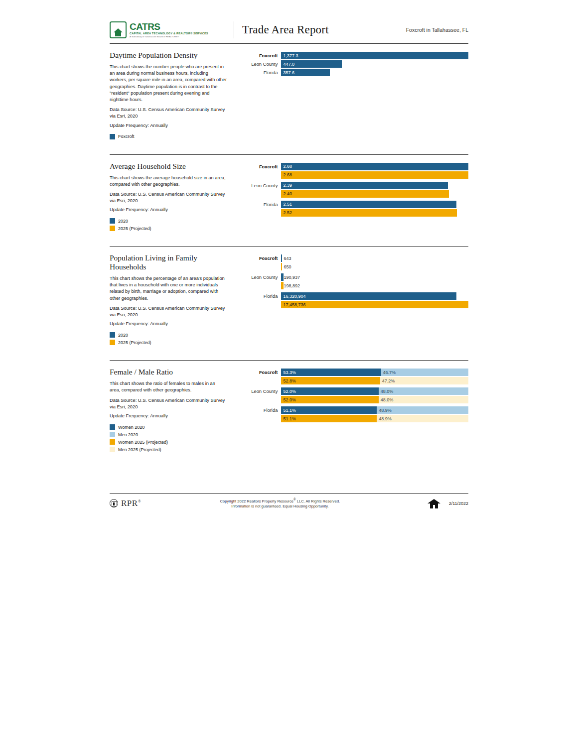CATRS Capital Area Technology & Realtor® Services A Subsidiary of Tallahassee Board of REALTORS®
Trade Area Report
Foxcroft in Tallahassee, FL
Daytime Population Density
This chart shows the number people who are present in an area during normal business hours, including workers, per square mile in an area, compared with other geographies. Daytime population is in contrast to the "resident" population present during evening and nighttime hours.
Data Source: U.S. Census American Community Survey via Esri, 2020
Update Frequency: Annually
Foxcroft
Foxcroft
1,377.3
Leon County
447.0
Florida
357.6
Average Household Size
This chart shows the average household size in an area, compared with other geographies.
Data Source: U.S. Census American Community Survey via Esri, 2020
Update Frequency: Annually
2020
2025 (Projected)
Foxcroft
2.68
2.68
Leon County
2.39
2.40
Florida
2.51
2.52
Population Living in Family Households
This chart shows the percentage of an area's population that lives in a household with one or more individuals related by birth, marriage or adoption, compared with other geographies.
Data Source: U.S. Census American Community Survey via Esri, 2020
Update Frequency: Annually
2020
2025 (Projected)
Foxcroft
643
650
Leon County
190,937
198,892
Florida
16,320,904
17,458,736
Female / Male Ratio
This chart shows the ratio of females to males in an area, compared with other geographies.
Data Source: U.S. Census American Community Survey via Esri, 2020
Update Frequency: Annually
Women 2020
Men 2020
Women 2025 (Projected)
Men 2025 (Projected)
Foxcroft
53.3%
46.7%
52.8%
47.2%
Leon County
52.0%
48.0%
52.0%
48.0%
Florida
51.1%
48.9%
51.1%
48.9%
RPR®
Copyright 2022 Realtors Property Resource® LLC. All Rights Reserved.
Information is not guaranteed. Equal Housing Opportunity.
2/11/2022